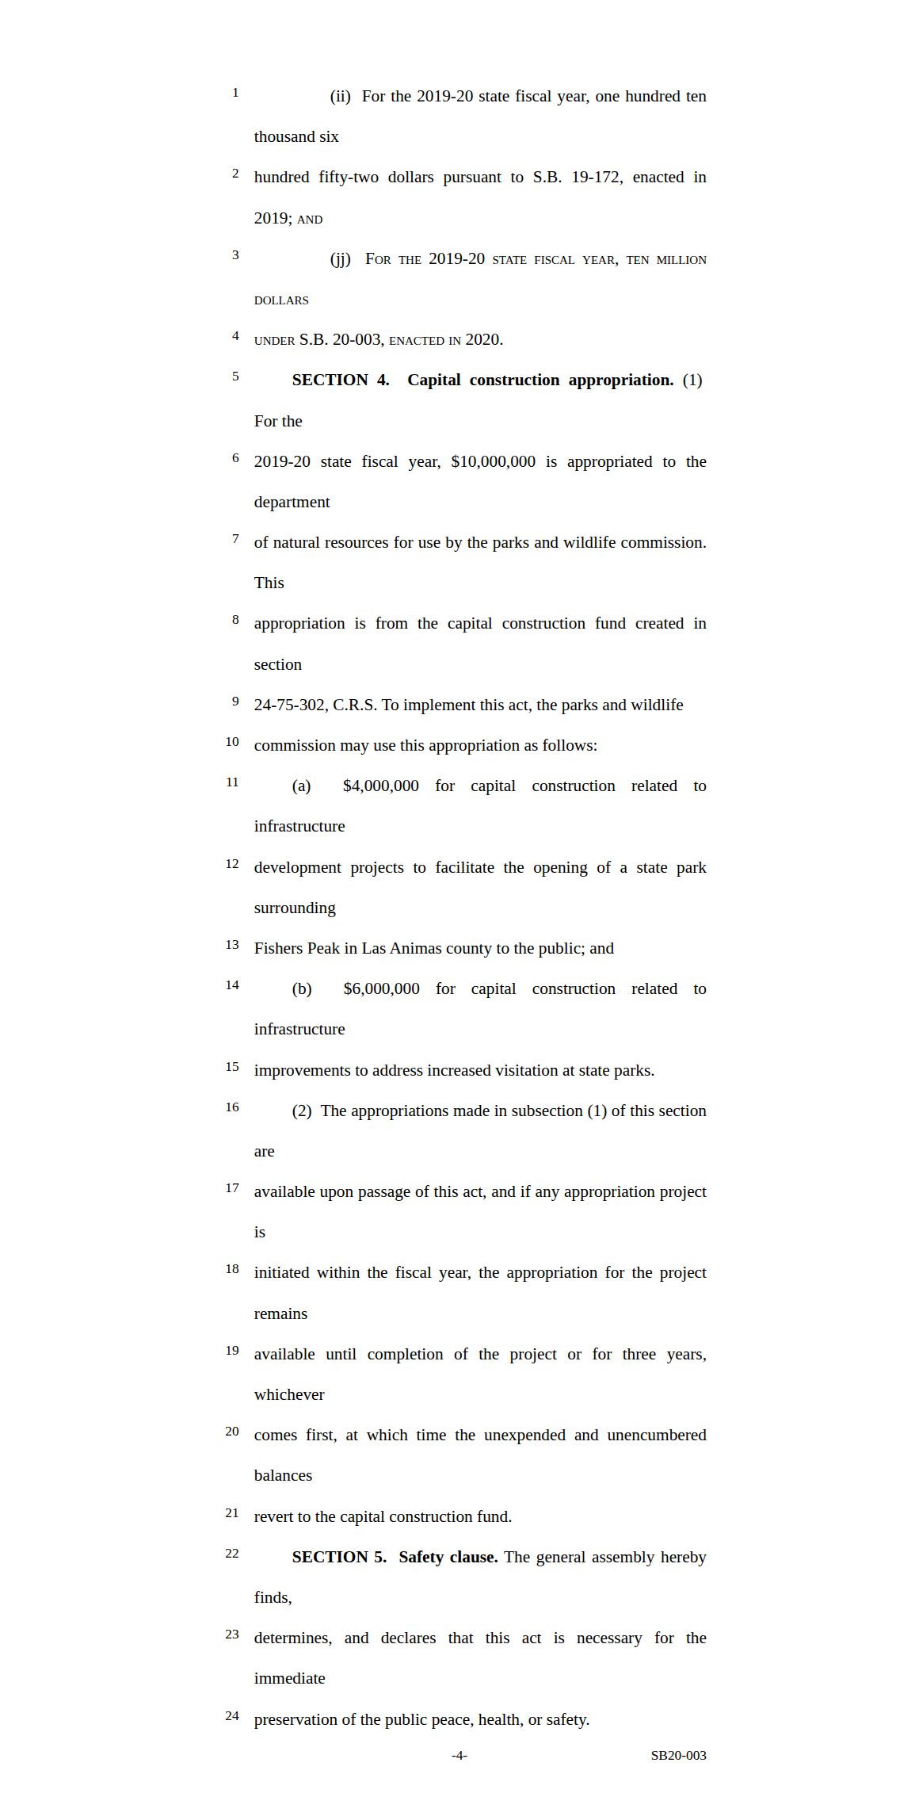(ii) For the 2019-20 state fiscal year, one hundred ten thousand six
hundred fifty-two dollars pursuant to S.B. 19-172, enacted in 2019; and
(jj) For the 2019-20 state fiscal year, ten million dollars
under S.B. 20-003, enacted in 2020.
SECTION 4. Capital construction appropriation. (1) For the
2019-20 state fiscal year, $10,000,000 is appropriated to the department
of natural resources for use by the parks and wildlife commission. This
appropriation is from the capital construction fund created in section
24-75-302, C.R.S. To implement this act, the parks and wildlife
commission may use this appropriation as follows:
(a) $4,000,000 for capital construction related to infrastructure
development projects to facilitate the opening of a state park surrounding
Fishers Peak in Las Animas county to the public; and
(b) $6,000,000 for capital construction related to infrastructure
improvements to address increased visitation at state parks.
(2) The appropriations made in subsection (1) of this section are
available upon passage of this act, and if any appropriation project is
initiated within the fiscal year, the appropriation for the project remains
available until completion of the project or for three years, whichever
comes first, at which time the unexpended and unencumbered balances
revert to the capital construction fund.
SECTION 5. Safety clause. The general assembly hereby finds,
determines, and declares that this act is necessary for the immediate
preservation of the public peace, health, or safety.
-4-
SB20-003